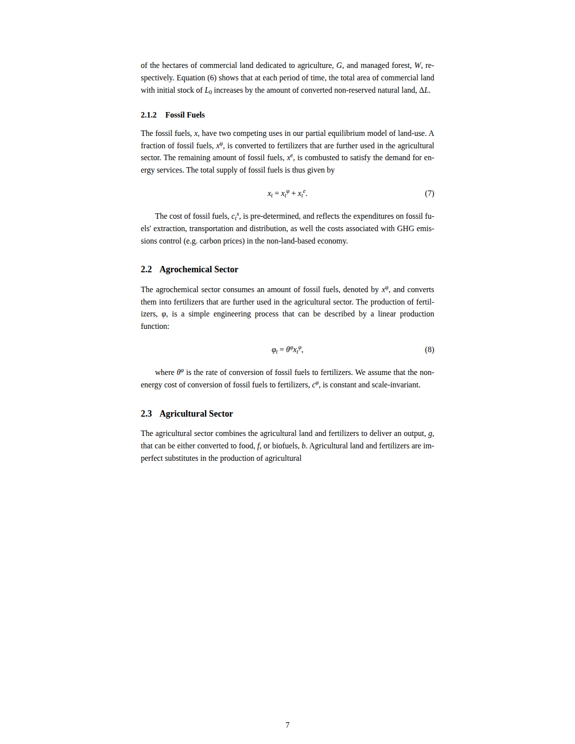of the hectares of commercial land dedicated to agriculture, G, and managed forest, W, respectively. Equation (6) shows that at each period of time, the total area of commercial land with initial stock of L0 increases by the amount of converted non-reserved natural land, ΔL.
2.1.2 Fossil Fuels
The fossil fuels, x, have two competing uses in our partial equilibrium model of land-use. A fraction of fossil fuels, xφ, is converted to fertilizers that are further used in the agricultural sector. The remaining amount of fossil fuels, xe, is combusted to satisfy the demand for energy services. The total supply of fossil fuels is thus given by
xt = xtφ + xte.
(7)
The cost of fossil fuels, ctx, is pre-determined, and reflects the expenditures on fossil fuels' extraction, transportation and distribution, as well the costs associated with GHG emissions control (e.g. carbon prices) in the non-land-based economy.
2.2 Agrochemical Sector
The agrochemical sector consumes an amount of fossil fuels, denoted by xφ, and converts them into fertilizers that are further used in the agricultural sector. The production of fertilizers, φ, is a simple engineering process that can be described by a linear production function:
φt = θφxtφ,
(8)
where θφ is the rate of conversion of fossil fuels to fertilizers. We assume that the non-energy cost of conversion of fossil fuels to fertilizers, cφ, is constant and scale-invariant.
2.3 Agricultural Sector
The agricultural sector combines the agricultural land and fertilizers to deliver an output, g, that can be either converted to food, f, or biofuels, b. Agricultural land and fertilizers are imperfect substitutes in the production of agricultural
7